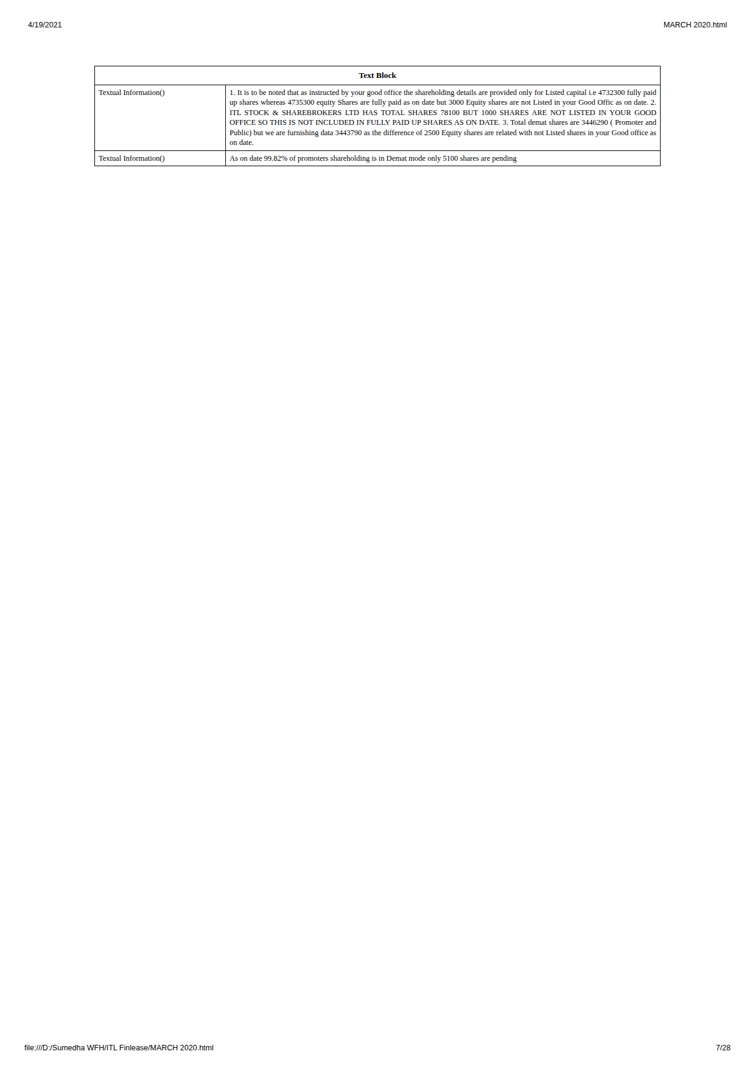4/19/2021
MARCH 2020.html
| Text Block |
| --- |
| Textual Information() | 1. It is to be noted that as instructed by your good office the shareholding details are provided only for Listed capital i.e 4732300 fully paid up shares whereas 4735300 equity Shares are fully paid as on date but 3000 Equity shares are not Listed in your Good Offic as on date. 2. ITL STOCK & SHAREBROKERS LTD HAS TOTAL SHARES 78100 BUT 1000 SHARES ARE NOT LISTED IN YOUR GOOD OFFICE SO THIS IS NOT INCLUDED IN FULLY PAID UP SHARES AS ON DATE. 3. Total demat shares are 3446290 ( Promoter and Public) but we are furnishing data 3443790 as the difference of 2500 Equity shares are related with not Listed shares in your Good office as on date. |
| Textual Information() | As on date 99.82% of promoters shareholding is in Demat mode only 5100 shares are pending |
file:///D:/Sumedha WFH/ITL Finlease/MARCH 2020.html
7/28